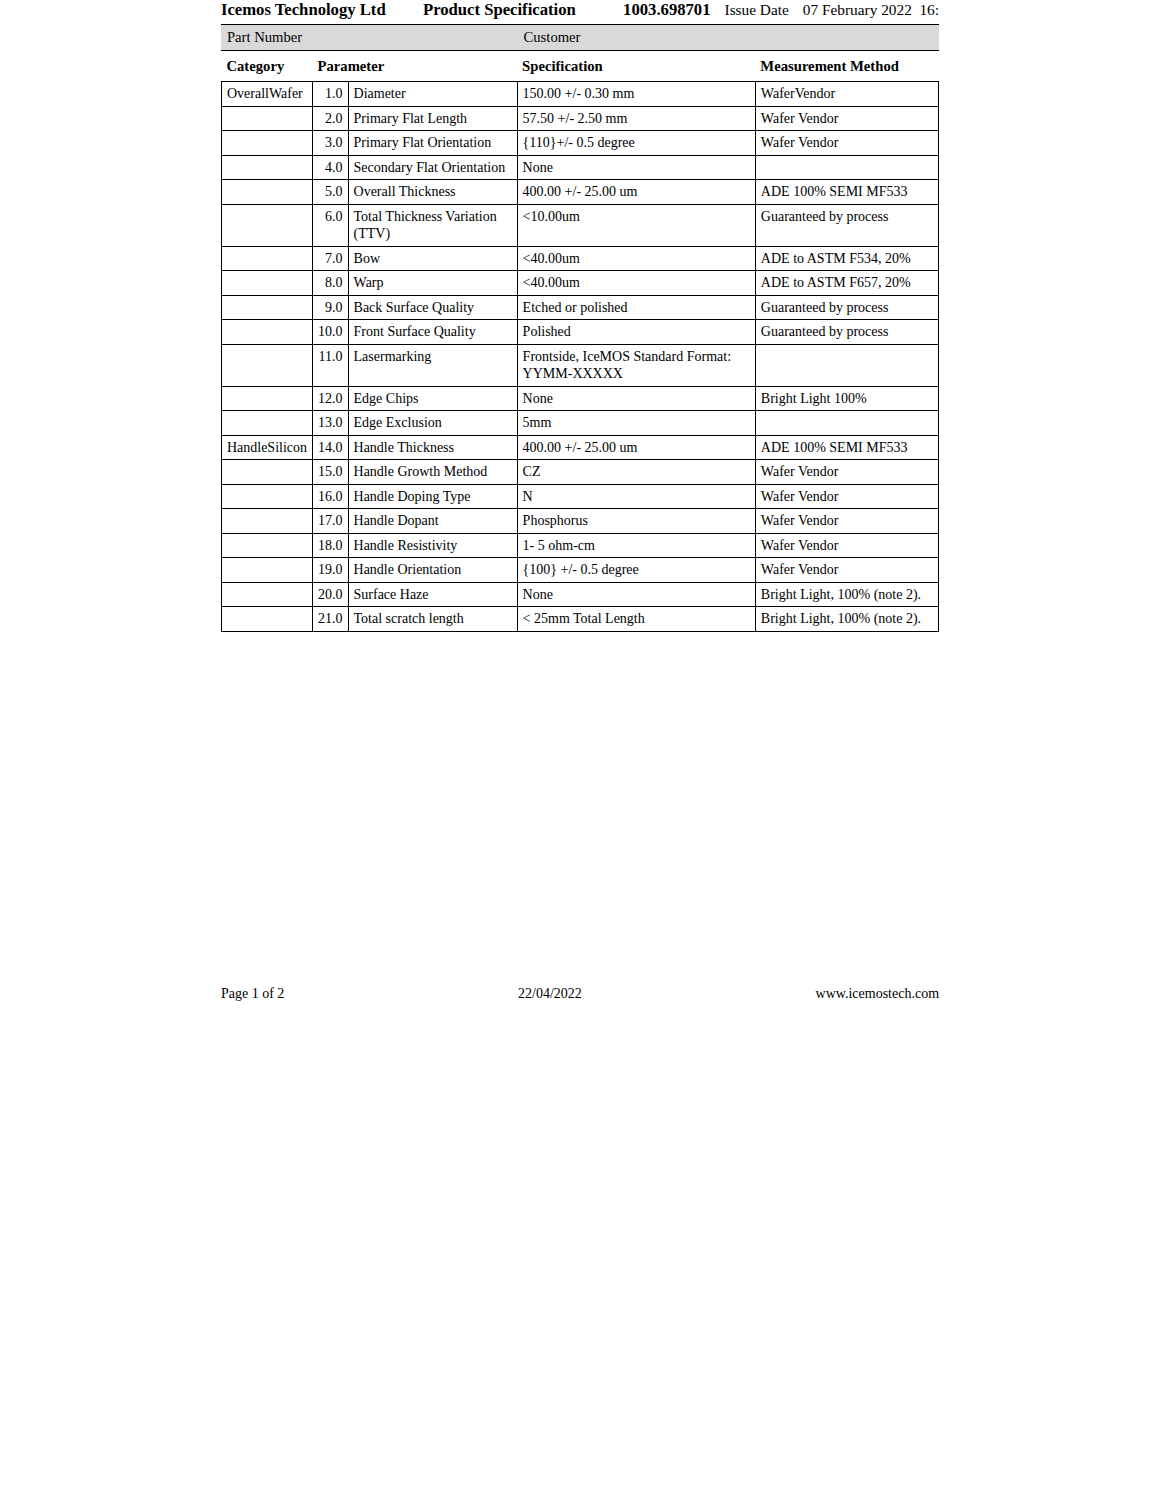Icemos Technology Ltd
Product Specification
1003.698701
Issue Date
07 February 2022 16:
Part Number
Customer
| Category | Parameter | Specification | Measurement Method |
| --- | --- | --- | --- |
| OverallWafer | 1.0 | Diameter | 150.00 +/- 0.30 mm | WaferVendor |
| | 2.0 | Primary Flat Length | 57.50 +/- 2.50 mm | Wafer Vendor |
| | 3.0 | Primary Flat Orientation | {110}+/- 0.5 degree | Wafer Vendor |
| | 4.0 | Secondary Flat Orientation | None | |
| | 5.0 | Overall Thickness | 400.00 +/- 25.00 um | ADE 100% SEMI MF533 |
| | 6.0 | Total Thickness Variation (TTV) | <10.00um | Guaranteed by process |
| | 7.0 | Bow | <40.00um | ADE to ASTM F534, 20% |
| | 8.0 | Warp | <40.00um | ADE to ASTM F657, 20% |
| | 9.0 | Back Surface Quality | Etched or polished | Guaranteed by process |
| | 10.0 | Front Surface Quality | Polished | Guaranteed by process |
| | 11.0 | Lasermarking | Frontside, IceMOS Standard Format: YYMM-XXXXX | |
| | 12.0 | Edge Chips | None | Bright Light 100% |
| | 13.0 | Edge Exclusion | 5mm | |
| HandleSilicon | 14.0 | Handle Thickness | 400.00 +/- 25.00 um | ADE 100% SEMI MF533 |
| | 15.0 | Handle Growth Method | CZ | Wafer Vendor |
| | 16.0 | Handle Doping Type | N | Wafer Vendor |
| | 17.0 | Handle Dopant | Phosphorus | Wafer Vendor |
| | 18.0 | Handle Resistivity | 1- 5 ohm-cm | Wafer Vendor |
| | 19.0 | Handle Orientation | {100} +/- 0.5 degree | Wafer Vendor |
| | 20.0 | Surface Haze | None | Bright Light, 100% (note 2). |
| | 21.0 | Total scratch length | < 25mm Total Length | Bright Light, 100% (note 2). |
Page 1 of 2
22/04/2022
www.icemostech.com